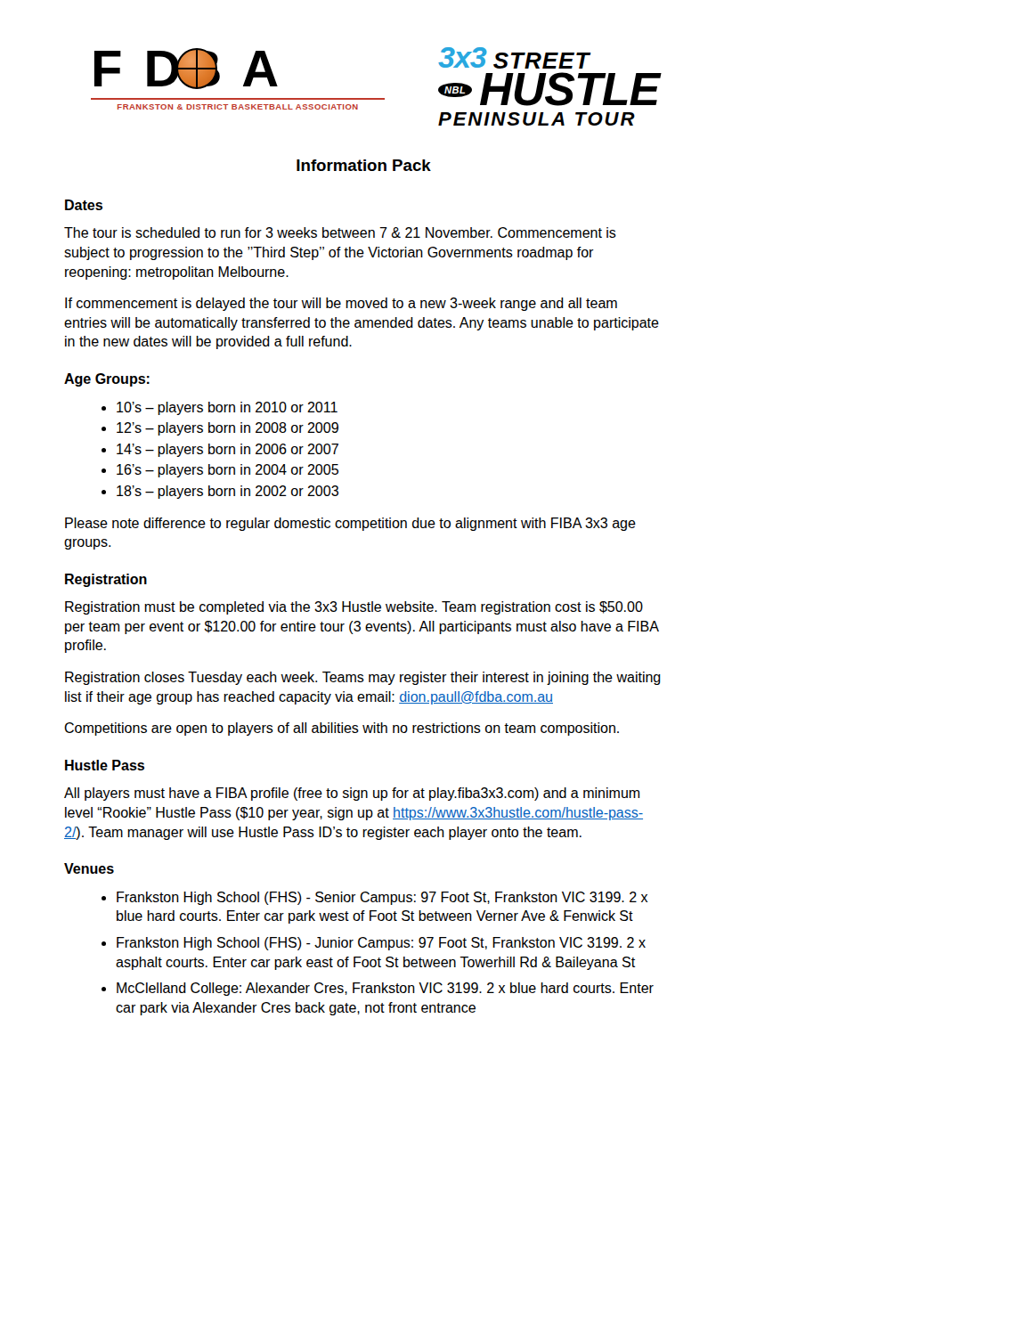F D B A
FRANKSTON & DISTRICT BASKETBALL ASSOCIATION
3x3 STREET
NBL HUSTLE
PENINSULA TOUR
Information Pack
Dates
The tour is scheduled to run for 3 weeks between 7 & 21 November. Commencement is subject to progression to the ’’Third Step’’ of the Victorian Governments roadmap for reopening: metropolitan Melbourne.
If commencement is delayed the tour will be moved to a new 3-week range and all team entries will be automatically transferred to the amended dates. Any teams unable to participate in the new dates will be provided a full refund.
Age Groups:
10’s – players born in 2010 or 2011
12’s – players born in 2008 or 2009
14’s – players born in 2006 or 2007
16’s – players born in 2004 or 2005
18’s – players born in 2002 or 2003
Please note difference to regular domestic competition due to alignment with FIBA 3x3 age groups.
Registration
Registration must be completed via the 3x3 Hustle website. Team registration cost is $50.00 per team per event or $120.00 for entire tour (3 events). All participants must also have a FIBA profile.
Registration closes Tuesday each week. Teams may register their interest in joining the waiting list if their age group has reached capacity via email: dion.paull@fdba.com.au
Competitions are open to players of all abilities with no restrictions on team composition.
Hustle Pass
All players must have a FIBA profile (free to sign up for at play.fiba3x3.com) and a minimum level “Rookie” Hustle Pass ($10 per year, sign up at https://www.3x3hustle.com/hustle-pass-2/). Team manager will use Hustle Pass ID’s to register each player onto the team.
Venues
Frankston High School (FHS) - Senior Campus: 97 Foot St, Frankston VIC 3199. 2 x blue hard courts. Enter car park west of Foot St between Verner Ave & Fenwick St
Frankston High School (FHS) - Junior Campus: 97 Foot St, Frankston VIC 3199. 2 x asphalt courts. Enter car park east of Foot St between Towerhill Rd & Baileyana St
McClelland College: Alexander Cres, Frankston VIC 3199. 2 x blue hard courts. Enter car park via Alexander Cres back gate, not front entrance